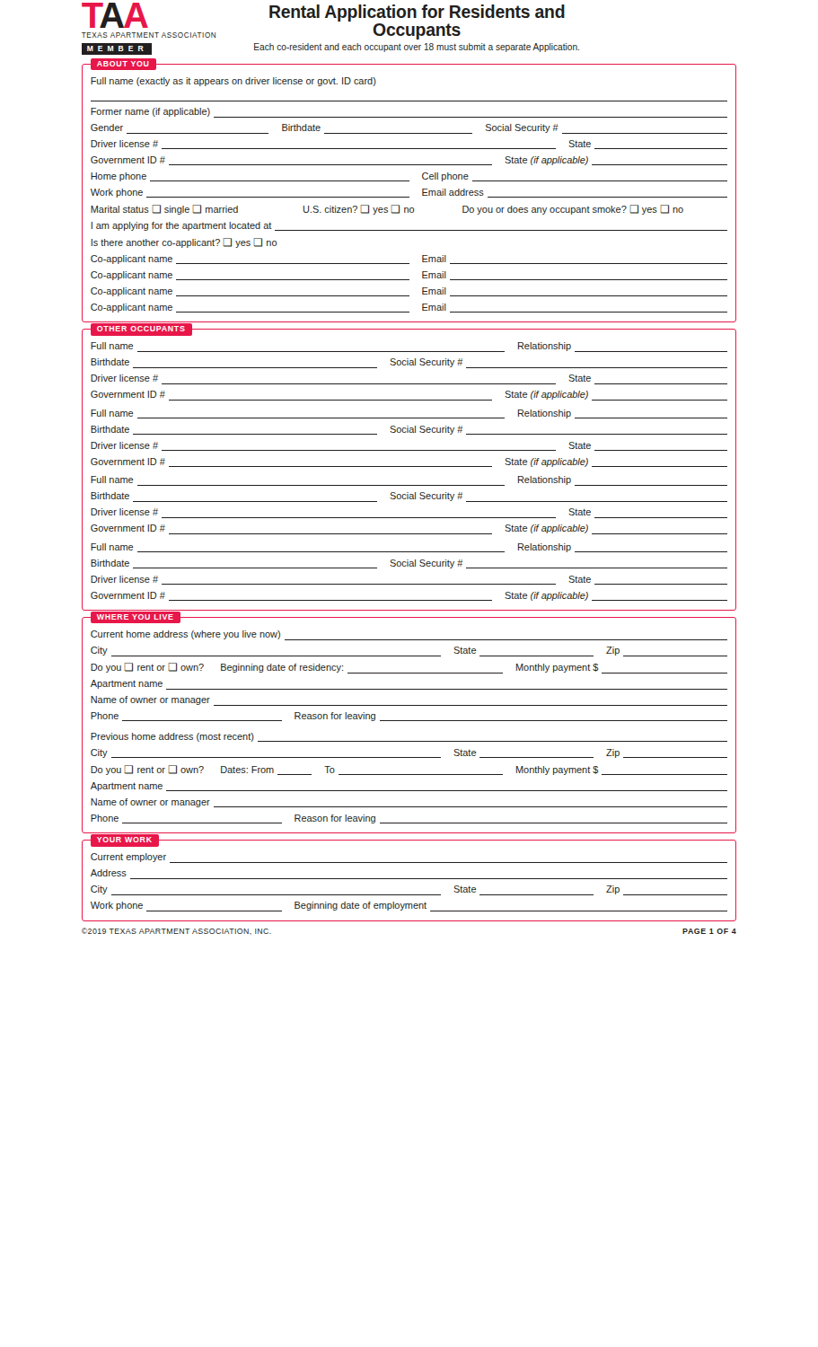TAA
TEXAS APARTMENT ASSOCIATION
MEMBER
Rental Application for Residents and Occupants
Each co-resident and each occupant over 18 must submit a separate Application.
About You
Full name (exactly as it appears on driver license or govt. ID card)
Former name (if applicable)
Gender
Birthdate
Social Security #
Driver license #
State
Government ID #
State (if applicable)
Home phone
Cell phone
Work phone
Email address
Marital status ❑ single ❑ married
U.S. citizen? ❑ yes ❑ no
Do you or does any occupant smoke? ❑ yes ❑ no
I am applying for the apartment located at
Is there another co-applicant? ❑ yes ❑ no
Co-applicant name
Email
Co-applicant name
Email
Co-applicant name
Email
Co-applicant name
Email
Other Occupants
Full name
Relationship
Birthdate
Social Security #
Driver license #
State
Government ID #
State (if applicable)
Full name
Relationship
Birthdate
Social Security #
Driver license #
State
Government ID #
State (if applicable)
Full name
Relationship
Birthdate
Social Security #
Driver license #
State
Government ID #
State (if applicable)
Full name
Relationship
Birthdate
Social Security #
Driver license #
State
Government ID #
State (if applicable)
Where You Live
Current home address (where you live now)
City
State
Zip
Do you ❑ rent or ❑ own?
Beginning date of residency:
Monthly payment $
Apartment name
Name of owner or manager
Phone
Reason for leaving
Previous home address (most recent)
City
State
Zip
Do you ❑ rent or ❑ own?
Dates: From
To
Monthly payment $
Apartment name
Name of owner or manager
Phone
Reason for leaving
Your Work
Current employer
Address
City
State
Zip
Work phone
Beginning date of employment
©2019 Texas Apartment Association, Inc.
PAGE 1 OF 4